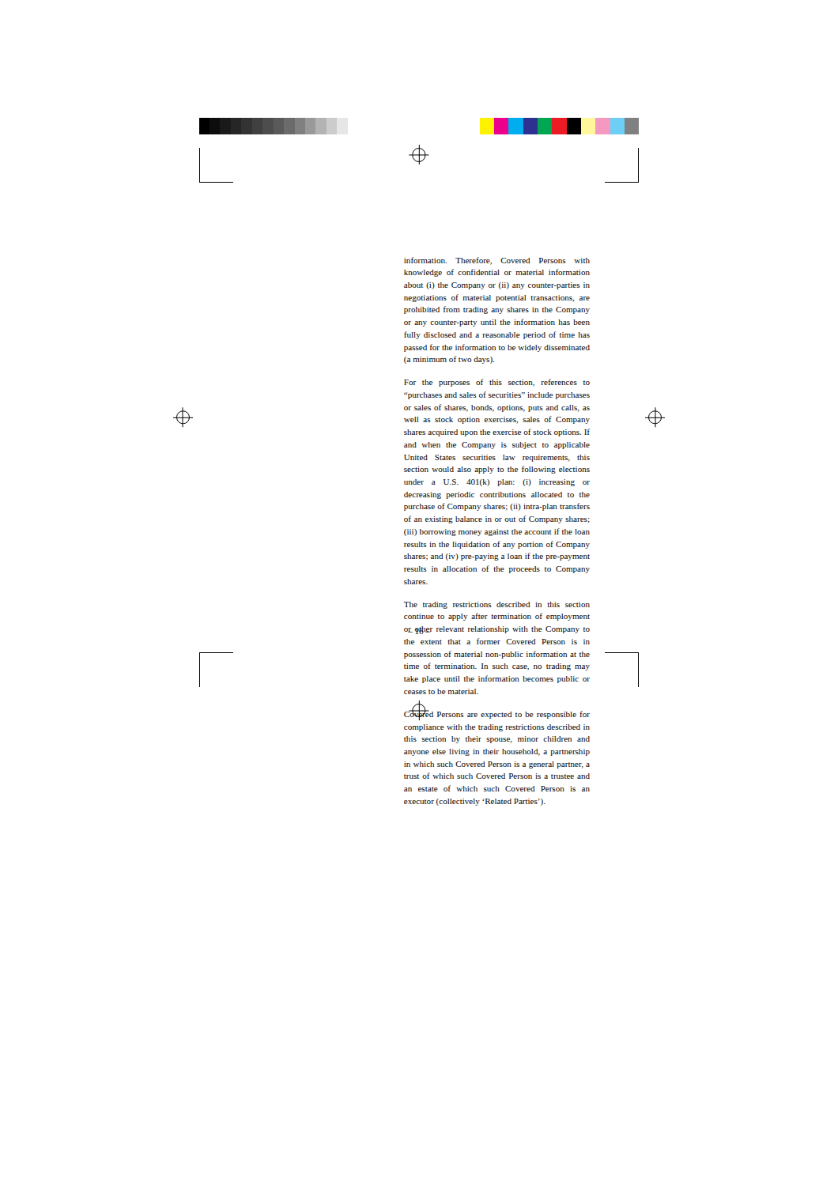information. Therefore, Covered Persons with knowledge of confidential or material information about (i) the Company or (ii) any counter-parties in negotiations of material potential transactions, are prohibited from trading any shares in the Company or any counter-party until the information has been fully disclosed and a reasonable period of time has passed for the information to be widely disseminated (a minimum of two days).
For the purposes of this section, references to “purchases and sales of securities” include purchases or sales of shares, bonds, options, puts and calls, as well as stock option exercises, sales of Company shares acquired upon the exercise of stock options. If and when the Company is subject to applicable United States securities law requirements, this section would also apply to the following elections under a U.S. 401(k) plan: (i) increasing or decreasing periodic contributions allocated to the purchase of Company shares; (ii) intra-plan transfers of an existing balance in or out of Company shares; (iii) borrowing money against the account if the loan results in the liquidation of any portion of Company shares; and (iv) pre-paying a loan if the pre-payment results in allocation of the proceeds to Company shares.
The trading restrictions described in this section continue to apply after termination of employment or other relevant relationship with the Company to the extent that a former Covered Person is in possession of material non-public information at the time of termination. In such case, no trading may take place until the information becomes public or ceases to be material.
Covered Persons are expected to be responsible for compliance with the trading restrictions described in this section by their spouse, minor children and anyone else living in their household, a partnership in which such Covered Person is a general partner, a trust of which such Covered Person is a trustee and an estate of which such Covered Person is an executor (collectively ‘Related Parties’).
– 16 –